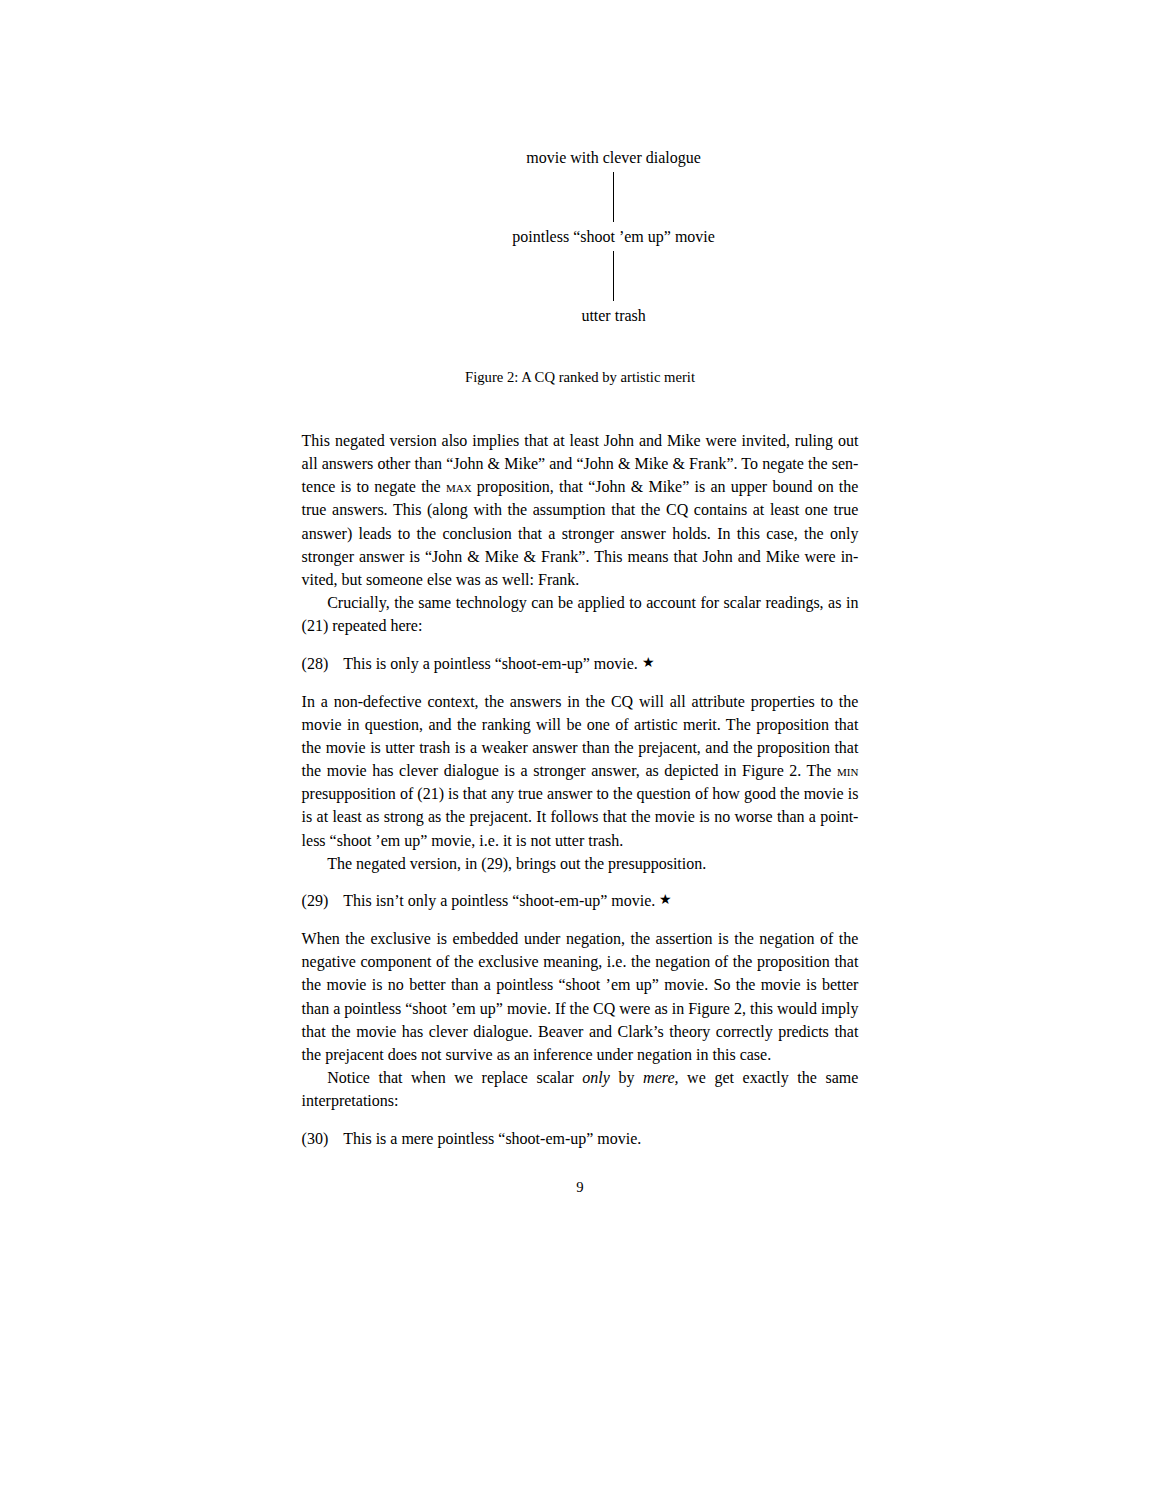movie with clever dialogue
pointless “shoot ’em up” movie
utter trash
Figure 2: A CQ ranked by artistic merit
This negated version also implies that at least John and Mike were invited, ruling out all answers other than “John & Mike” and “John & Mike & Frank”. To negate the sentence is to negate the max proposition, that “John & Mike” is an upper bound on the true answers. This (along with the assumption that the CQ contains at least one true answer) leads to the conclusion that a stronger answer holds. In this case, the only stronger answer is “John & Mike & Frank”. This means that John and Mike were invited, but someone else was as well: Frank.
Crucially, the same technology can be applied to account for scalar readings, as in (21) repeated here:
(28)
This is only a pointless “shoot-em-up” movie. ★
In a non-defective context, the answers in the CQ will all attribute properties to the movie in question, and the ranking will be one of artistic merit. The proposition that the movie is utter trash is a weaker answer than the prejacent, and the proposition that the movie has clever dialogue is a stronger answer, as depicted in Figure 2. The min presupposition of (21) is that any true answer to the question of how good the movie is is at least as strong as the prejacent. It follows that the movie is no worse than a pointless “shoot ’em up” movie, i.e. it is not utter trash.
The negated version, in (29), brings out the presupposition.
(29)
This isn’t only a pointless “shoot-em-up” movie. ★
When the exclusive is embedded under negation, the assertion is the negation of the negative component of the exclusive meaning, i.e. the negation of the proposition that the movie is no better than a pointless “shoot ’em up” movie. So the movie is better than a pointless “shoot ’em up” movie. If the CQ were as in Figure 2, this would imply that the movie has clever dialogue. Beaver and Clark’s theory correctly predicts that the prejacent does not survive as an inference under negation in this case.
Notice that when we replace scalar only by mere, we get exactly the same interpretations:
(30)
This is a mere pointless “shoot-em-up” movie.
9